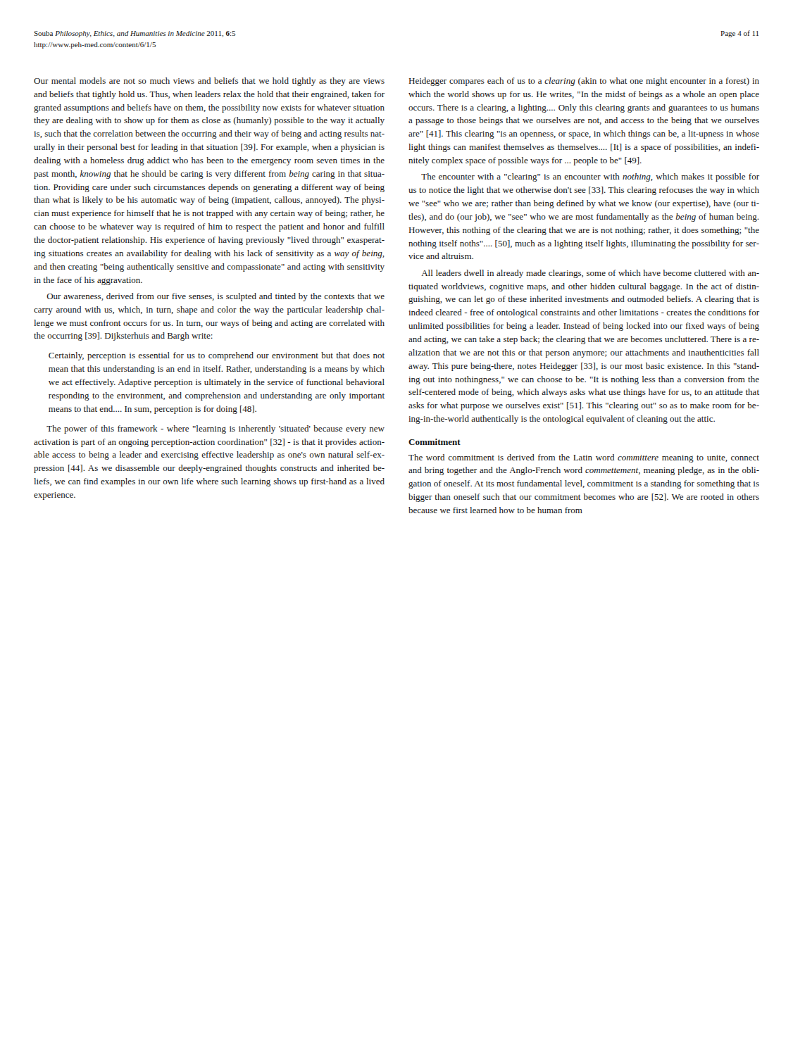Souba Philosophy, Ethics, and Humanities in Medicine 2011, 6:5 http://www.peh-med.com/content/6/1/5
Page 4 of 11
Our mental models are not so much views and beliefs that we hold tightly as they are views and beliefs that tightly hold us. Thus, when leaders relax the hold that their engrained, taken for granted assumptions and beliefs have on them, the possibility now exists for whatever situation they are dealing with to show up for them as close as (humanly) possible to the way it actually is, such that the correlation between the occurring and their way of being and acting results naturally in their personal best for leading in that situation [39]. For example, when a physician is dealing with a homeless drug addict who has been to the emergency room seven times in the past month, knowing that he should be caring is very different from being caring in that situation. Providing care under such circumstances depends on generating a different way of being than what is likely to be his automatic way of being (impatient, callous, annoyed). The physician must experience for himself that he is not trapped with any certain way of being; rather, he can choose to be whatever way is required of him to respect the patient and honor and fulfill the doctor-patient relationship. His experience of having previously "lived through" exasperating situations creates an availability for dealing with his lack of sensitivity as a way of being, and then creating "being authentically sensitive and compassionate" and acting with sensitivity in the face of his aggravation.
Our awareness, derived from our five senses, is sculpted and tinted by the contexts that we carry around with us, which, in turn, shape and color the way the particular leadership challenge we must confront occurs for us. In turn, our ways of being and acting are correlated with the occurring [39]. Dijksterhuis and Bargh write:
Certainly, perception is essential for us to comprehend our environment but that does not mean that this understanding is an end in itself. Rather, understanding is a means by which we act effectively. Adaptive perception is ultimately in the service of functional behavioral responding to the environment, and comprehension and understanding are only important means to that end.... In sum, perception is for doing [48].
The power of this framework - where "learning is inherently 'situated' because every new activation is part of an ongoing perception-action coordination" [32] - is that it provides actionable access to being a leader and exercising effective leadership as one's own natural self-expression [44]. As we disassemble our deeply-engrained thoughts constructs and inherited beliefs, we can find examples in our own life where such learning shows up first-hand as a lived experience.
Heidegger compares each of us to a clearing (akin to what one might encounter in a forest) in which the world shows up for us. He writes, "In the midst of beings as a whole an open place occurs. There is a clearing, a lighting.... Only this clearing grants and guarantees to us humans a passage to those beings that we ourselves are not, and access to the being that we ourselves are" [41]. This clearing "is an openness, or space, in which things can be, a lit-upness in whose light things can manifest themselves as themselves.... [It] is a space of possibilities, an indefinitely complex space of possible ways for ... people to be" [49].
The encounter with a "clearing" is an encounter with nothing, which makes it possible for us to notice the light that we otherwise don't see [33]. This clearing refocuses the way in which we "see" who we are; rather than being defined by what we know (our expertise), have (our titles), and do (our job), we "see" who we are most fundamentally as the being of human being. However, this nothing of the clearing that we are is not nothing; rather, it does something; "the nothing itself noths".... [50], much as a lighting itself lights, illuminating the possibility for service and altruism.
All leaders dwell in already made clearings, some of which have become cluttered with antiquated worldviews, cognitive maps, and other hidden cultural baggage. In the act of distinguishing, we can let go of these inherited investments and outmoded beliefs. A clearing that is indeed cleared - free of ontological constraints and other limitations - creates the conditions for unlimited possibilities for being a leader. Instead of being locked into our fixed ways of being and acting, we can take a step back; the clearing that we are becomes uncluttered. There is a realization that we are not this or that person anymore; our attachments and inauthenticities fall away. This pure being-there, notes Heidegger [33], is our most basic existence. In this "standing out into nothingness," we can choose to be. "It is nothing less than a conversion from the self-centered mode of being, which always asks what use things have for us, to an attitude that asks for what purpose we ourselves exist" [51]. This "clearing out" so as to make room for being-in-the-world authentically is the ontological equivalent of cleaning out the attic.
Commitment
The word commitment is derived from the Latin word committere meaning to unite, connect and bring together and the Anglo-French word commettement, meaning pledge, as in the obligation of oneself. At its most fundamental level, commitment is a standing for something that is bigger than oneself such that our commitment becomes who are [52]. We are rooted in others because we first learned how to be human from